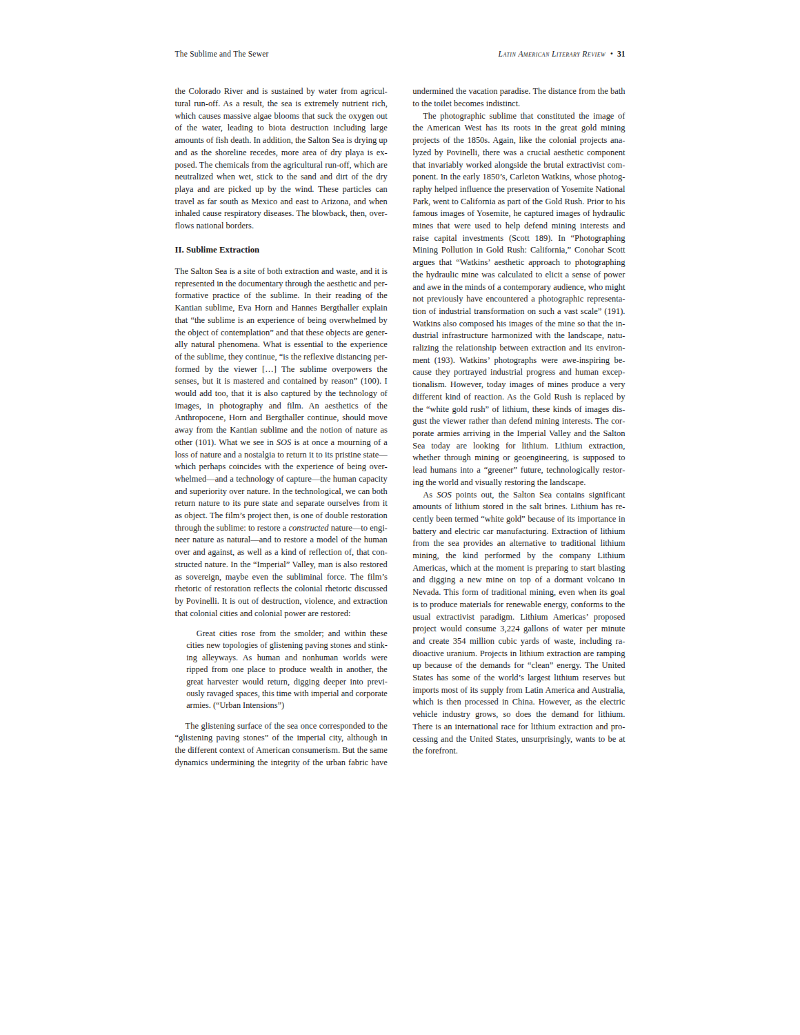The Sublime and The Sewer
Latin American Literary Review •31
the Colorado River and is sustained by water from agricultural run-off. As a result, the sea is extremely nutrient rich, which causes massive algae blooms that suck the oxygen out of the water, leading to biota destruction including large amounts of fish death. In addition, the Salton Sea is drying up and as the shoreline recedes, more area of dry playa is exposed. The chemicals from the agricultural run-off, which are neutralized when wet, stick to the sand and dirt of the dry playa and are picked up by the wind. These particles can travel as far south as Mexico and east to Arizona, and when inhaled cause respiratory diseases. The blowback, then, overflows national borders.
II. Sublime Extraction
The Salton Sea is a site of both extraction and waste, and it is represented in the documentary through the aesthetic and performative practice of the sublime. In their reading of the Kantian sublime, Eva Horn and Hannes Bergthaller explain that “the sublime is an experience of being overwhelmed by the object of contemplation” and that these objects are generally natural phenomena. What is essential to the experience of the sublime, they continue, “is the reflexive distancing performed by the viewer […] The sublime overpowers the senses, but it is mastered and contained by reason” (100). I would add too, that it is also captured by the technology of images, in photography and film. An aesthetics of the Anthropocene, Horn and Bergthaller continue, should move away from the Kantian sublime and the notion of nature as other (101). What we see in SOS is at once a mourning of a loss of nature and a nostalgia to return it to its pristine state—which perhaps coincides with the experience of being overwhelmed—and a technology of capture—the human capacity and superiority over nature. In the technological, we can both return nature to its pure state and separate ourselves from it as object. The film’s project then, is one of double restoration through the sublime: to restore a constructed nature—to engineer nature as natural—and to restore a model of the human over and against, as well as a kind of reflection of, that constructed nature. In the “Imperial” Valley, man is also restored as sovereign, maybe even the subliminal force. The film’s rhetoric of restoration reflects the colonial rhetoric discussed by Povinelli. It is out of destruction, violence, and extraction that colonial cities and colonial power are restored:
Great cities rose from the smolder; and within these cities new topologies of glistening paving stones and stinking alleyways. As human and nonhuman worlds were ripped from one place to produce wealth in another, the great harvester would return, digging deeper into previously ravaged spaces, this time with imperial and corporate armies. (“Urban Intensions”)
The glistening surface of the sea once corresponded to the “glistening paving stones” of the imperial city, although in the different context of American consumerism. But the same dynamics undermining the integrity of the urban fabric have undermined the vacation paradise. The distance from the bath to the toilet becomes indistinct.
The photographic sublime that constituted the image of the American West has its roots in the great gold mining projects of the 1850s. Again, like the colonial projects analyzed by Povinelli, there was a crucial aesthetic component that invariably worked alongside the brutal extractivist component. In the early 1850’s, Carleton Watkins, whose photography helped influence the preservation of Yosemite National Park, went to California as part of the Gold Rush. Prior to his famous images of Yosemite, he captured images of hydraulic mines that were used to help defend mining interests and raise capital investments (Scott 189). In “Photographing Mining Pollution in Gold Rush: California,” Conohar Scott argues that “Watkins’ aesthetic approach to photographing the hydraulic mine was calculated to elicit a sense of power and awe in the minds of a contemporary audience, who might not previously have encountered a photographic representation of industrial transformation on such a vast scale” (191). Watkins also composed his images of the mine so that the industrial infrastructure harmonized with the landscape, naturalizing the relationship between extraction and its environment (193). Watkins’ photographs were awe-inspiring because they portrayed industrial progress and human exceptionalism. However, today images of mines produce a very different kind of reaction. As the Gold Rush is replaced by the “white gold rush” of lithium, these kinds of images disgust the viewer rather than defend mining interests. The corporate armies arriving in the Imperial Valley and the Salton Sea today are looking for lithium. Lithium extraction, whether through mining or geoengineering, is supposed to lead humans into a “greener” future, technologically restoring the world and visually restoring the landscape.
As SOS points out, the Salton Sea contains significant amounts of lithium stored in the salt brines. Lithium has recently been termed “white gold” because of its importance in battery and electric car manufacturing. Extraction of lithium from the sea provides an alternative to traditional lithium mining, the kind performed by the company Lithium Americas, which at the moment is preparing to start blasting and digging a new mine on top of a dormant volcano in Nevada. This form of traditional mining, even when its goal is to produce materials for renewable energy, conforms to the usual extractivist paradigm. Lithium Americas’ proposed project would consume 3,224 gallons of water per minute and create 354 million cubic yards of waste, including radioactive uranium. Projects in lithium extraction are ramping up because of the demands for “clean” energy. The United States has some of the world’s largest lithium reserves but imports most of its supply from Latin America and Australia, which is then processed in China. However, as the electric vehicle industry grows, so does the demand for lithium. There is an international race for lithium extraction and processing and the United States, unsurprisingly, wants to be at the forefront.